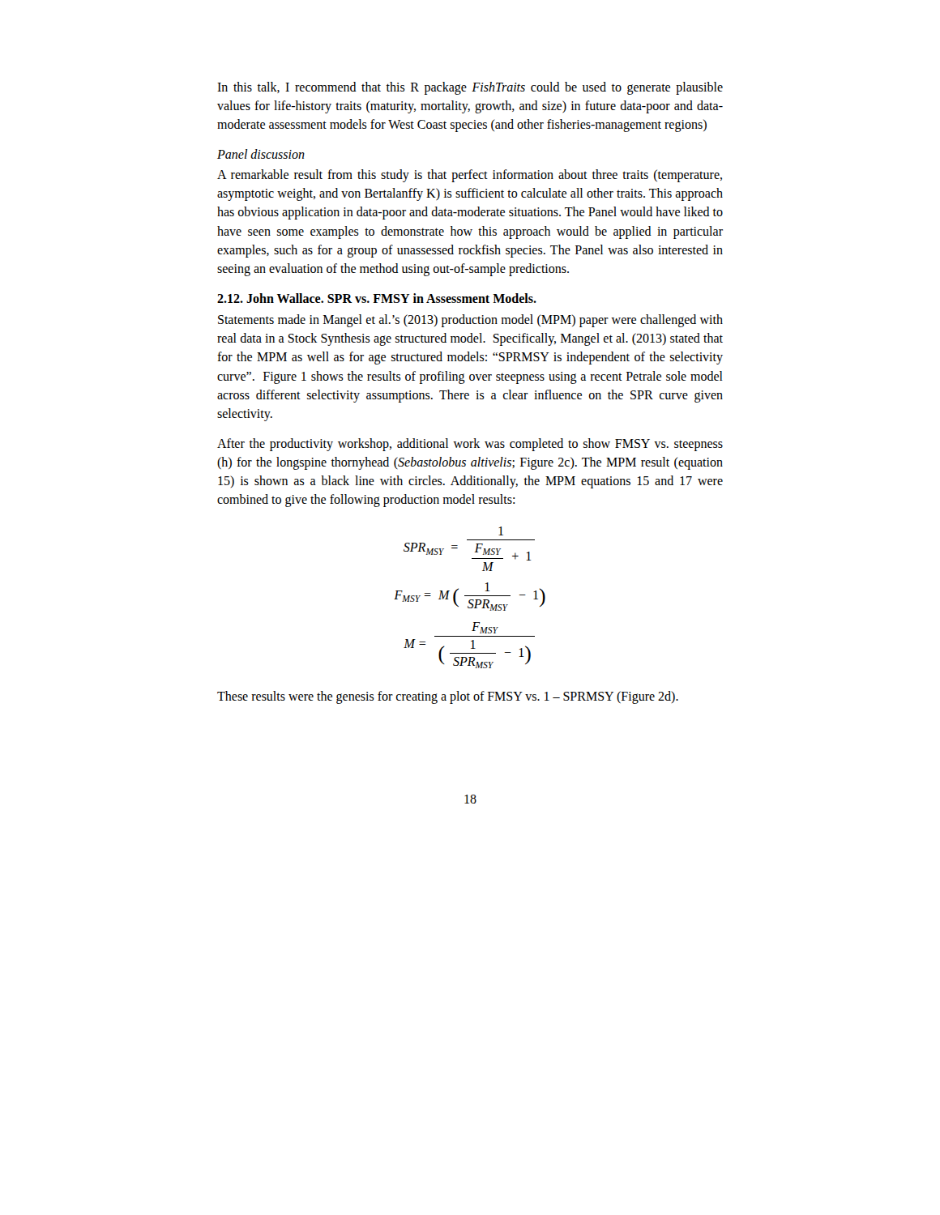In this talk, I recommend that this R package FishTraits could be used to generate plausible values for life-history traits (maturity, mortality, growth, and size) in future data-poor and data-moderate assessment models for West Coast species (and other fisheries-management regions)
Panel discussion
A remarkable result from this study is that perfect information about three traits (temperature, asymptotic weight, and von Bertalanffy K) is sufficient to calculate all other traits. This approach has obvious application in data-poor and data-moderate situations. The Panel would have liked to have seen some examples to demonstrate how this approach would be applied in particular examples, such as for a group of unassessed rockfish species. The Panel was also interested in seeing an evaluation of the method using out-of-sample predictions.
2.12. John Wallace. SPR vs. FMSY in Assessment Models.
Statements made in Mangel et al.’s (2013) production model (MPM) paper were challenged with real data in a Stock Synthesis age structured model. Specifically, Mangel et al. (2013) stated that for the MPM as well as for age structured models: “SPRMSY is independent of the selectivity curve”. Figure 1 shows the results of profiling over steepness using a recent Petrale sole model across different selectivity assumptions. There is a clear influence on the SPR curve given selectivity.
After the productivity workshop, additional work was completed to show FMSY vs. steepness (h) for the longspine thornyhead (Sebastolobus altivelis; Figure 2c). The MPM result (equation 15) is shown as a black line with circles. Additionally, the MPM equations 15 and 17 were combined to give the following production model results:
SPRMSY = 1 FMSY M + 1 FMSY = M ( 1 SPRMSY − 1) M = FMSY ( 1 SPRMSY − 1)
These results were the genesis for creating a plot of FMSY vs. 1 – SPRMSY (Figure 2d).
18